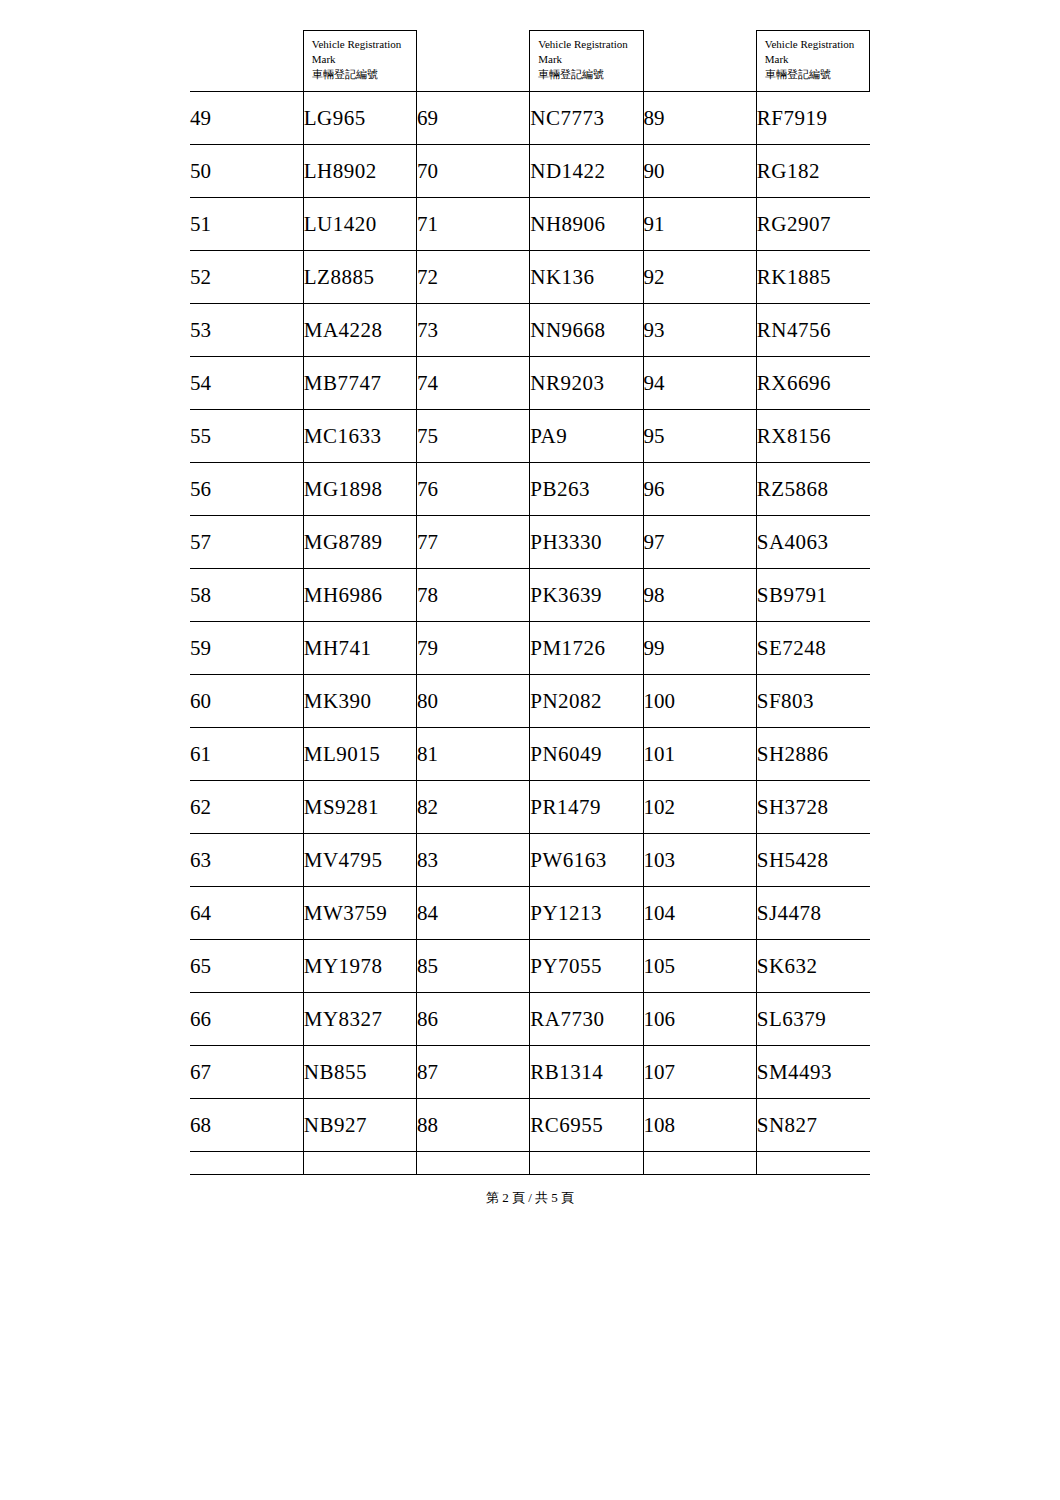| | Vehicle Registration Mark 車輛登記編號 | | Vehicle Registration Mark 車輛登記編號 | | Vehicle Registration Mark 車輛登記編號 |
| --- | --- | --- | --- | --- | --- |
| 49 | LG965 | 69 | NC7773 | 89 | RF7919 |
| 50 | LH8902 | 70 | ND1422 | 90 | RG182 |
| 51 | LU1420 | 71 | NH8906 | 91 | RG2907 |
| 52 | LZ8885 | 72 | NK136 | 92 | RK1885 |
| 53 | MA4228 | 73 | NN9668 | 93 | RN4756 |
| 54 | MB7747 | 74 | NR9203 | 94 | RX6696 |
| 55 | MC1633 | 75 | PA9 | 95 | RX8156 |
| 56 | MG1898 | 76 | PB263 | 96 | RZ5868 |
| 57 | MG8789 | 77 | PH3330 | 97 | SA4063 |
| 58 | MH6986 | 78 | PK3639 | 98 | SB9791 |
| 59 | MH741 | 79 | PM1726 | 99 | SE7248 |
| 60 | MK390 | 80 | PN2082 | 100 | SF803 |
| 61 | ML9015 | 81 | PN6049 | 101 | SH2886 |
| 62 | MS9281 | 82 | PR1479 | 102 | SH3728 |
| 63 | MV4795 | 83 | PW6163 | 103 | SH5428 |
| 64 | MW3759 | 84 | PY1213 | 104 | SJ4478 |
| 65 | MY1978 | 85 | PY7055 | 105 | SK632 |
| 66 | MY8327 | 86 | RA7730 | 106 | SL6379 |
| 67 | NB855 | 87 | RB1314 | 107 | SM4493 |
| 68 | NB927 | 88 | RC6955 | 108 | SN827 |
第 2 頁 / 共 5 頁